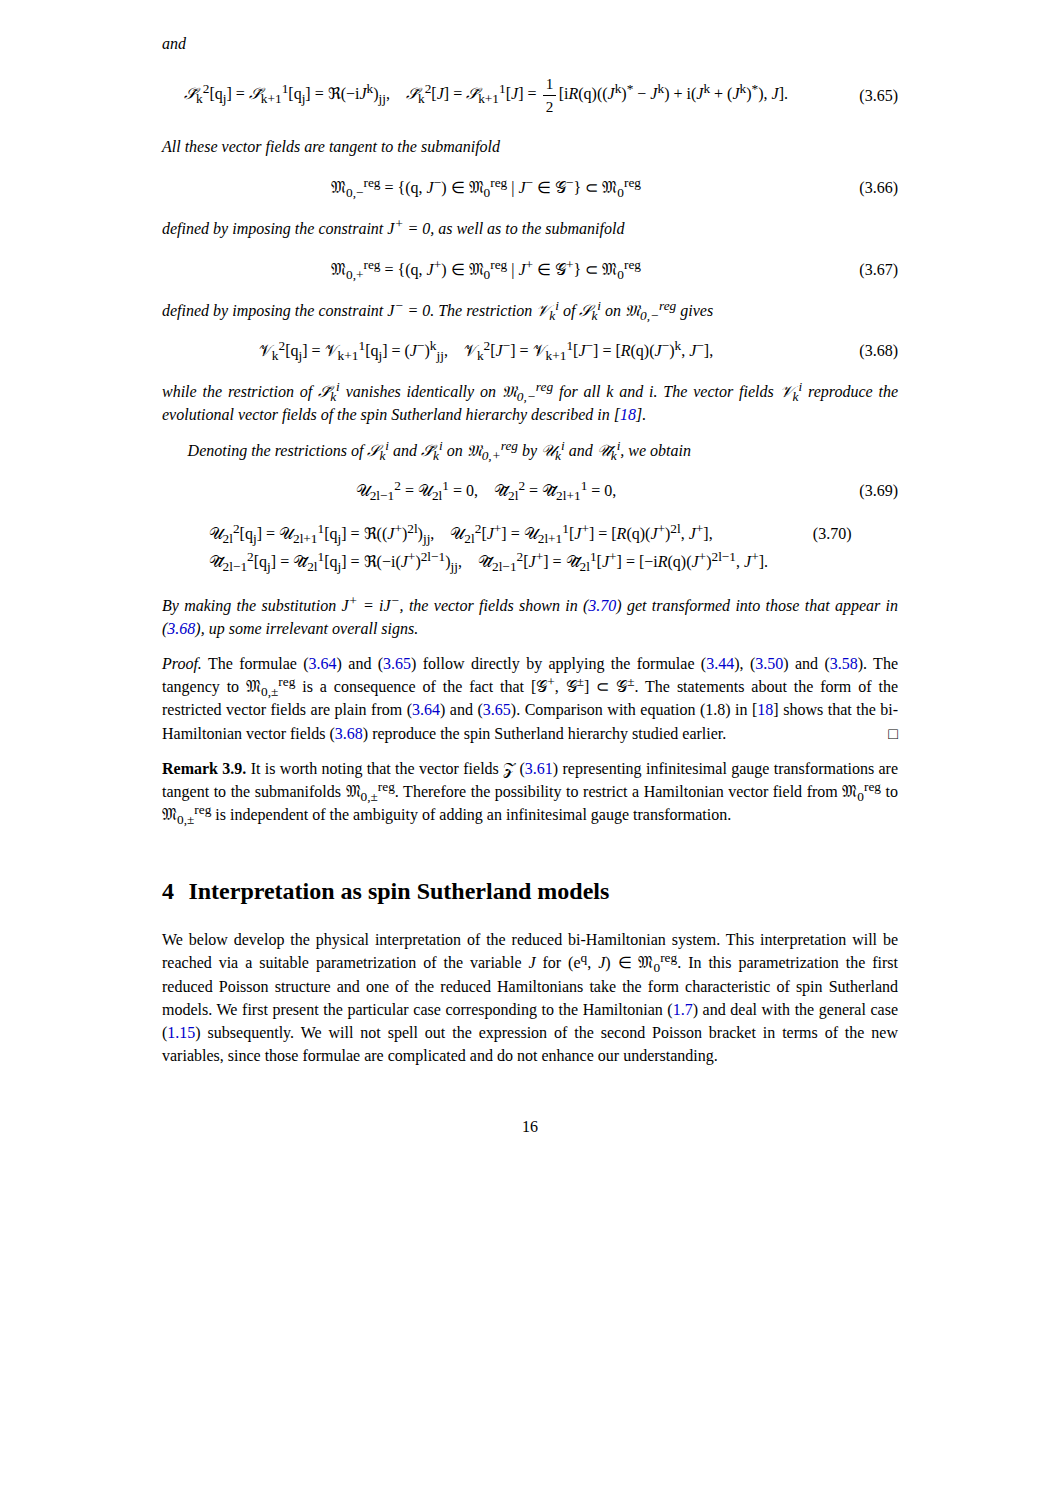and
𝒮̃k2[qj] = 𝒮̃k+11[qj] = ℜ(−iJk)jj, 𝒮̃k2[J] = 𝒮̃k+11[J] = 12[iR(q)((Jk)* − Jk) + i(Jk + (Jk)*), J].
(3.65)
All these vector fields are tangent to the submanifold
𝔐0,−reg = {(q, J−) ∈ 𝔐0reg | J− ∈ 𝒢−} ⊂ 𝔐0reg
(3.66)
defined by imposing the constraint J+ = 0, as well as to the submanifold
𝔐0,+reg = {(q, J+) ∈ 𝔐0reg | J+ ∈ 𝒢+} ⊂ 𝔐0reg
(3.67)
defined by imposing the constraint J− = 0. The restriction 𝒱ki of 𝒮ki on 𝔐0,−reg gives
𝒱k2[qj] = 𝒱k+11[qj] = (J−)kjj, 𝒱k2[J−] = 𝒱k+11[J−] = [R(q)(J−)k, J−],
(3.68)
while the restriction of 𝒮̃ki vanishes identically on 𝔐0,−reg for all k and i. The vector fields 𝒱ki reproduce the evolutional vector fields of the spin Sutherland hierarchy described in [18].
Denoting the restrictions of 𝒮ki and 𝒮̃ki on 𝔐0,+reg by 𝒰ki and 𝒰̃ki, we obtain
𝒰2l−12 = 𝒰2l1 = 0, 𝒰̃2l2 = 𝒰̃2l+11 = 0,
(3.69)
| 𝒰 2l 2 [q j ] = 𝒰 2l+1 1 [q j ] = ℜ(( J + ) 2l ) jj , 𝒰 2l 2 [ J + ] = 𝒰 2l+1 1 [ J + ] = [ R (q)( J + ) 2l , J + ], | (3.70) |
| 𝒰̃ 2l−1 2 [q j ] = 𝒰̃ 2l 1 [q j ] = ℜ(−i( J + ) 2l−1 ) jj , 𝒰̃ 2l−1 2 [ J + ] = 𝒰̃ 2l 1 [ J + ] = [−i R (q)( J + ) 2l−1 , J + ]. | |
By making the substitution J+ = iJ−, the vector fields shown in (3.70) get transformed into those that appear in (3.68), up some irrelevant overall signs.
Proof. The formulae (3.64) and (3.65) follow directly by applying the formulae (3.44), (3.50) and (3.58). The tangency to 𝔐0,±reg is a consequence of the fact that [𝒢+, 𝒢±] ⊂ 𝒢±. The statements about the form of the restricted vector fields are plain from (3.64) and (3.65). Comparison with equation (1.8) in [18] shows that the bi-Hamiltonian vector fields (3.68) reproduce the spin Sutherland hierarchy studied earlier. □
Remark 3.9. It is worth noting that the vector fields 𝒵 (3.61) representing infinitesimal gauge transformations are tangent to the submanifolds 𝔐0,±reg. Therefore the possibility to restrict a Hamiltonian vector field from 𝔐0reg to 𝔐0,±reg is independent of the ambiguity of adding an infinitesimal gauge transformation.
4 Interpretation as spin Sutherland models
We below develop the physical interpretation of the reduced bi-Hamiltonian system. This interpretation will be reached via a suitable parametrization of the variable J for (eq, J) ∈ 𝔐0reg. In this parametrization the first reduced Poisson structure and one of the reduced Hamiltonians take the form characteristic of spin Sutherland models. We first present the particular case corresponding to the Hamiltonian (1.7) and deal with the general case (1.15) subsequently. We will not spell out the expression of the second Poisson bracket in terms of the new variables, since those formulae are complicated and do not enhance our understanding.
16